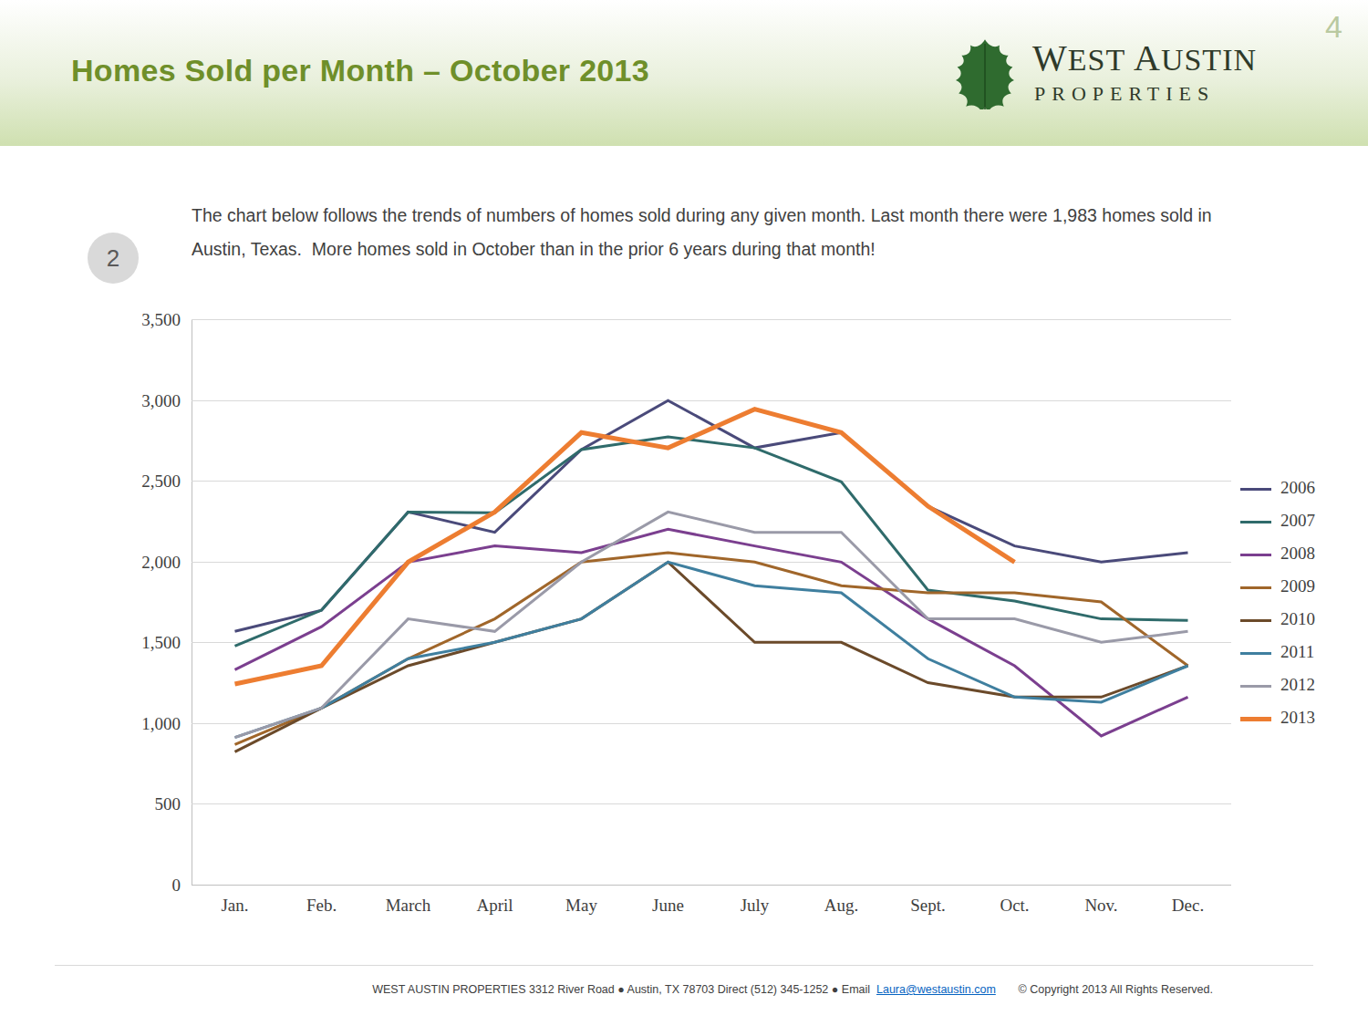4
Homes Sold per Month – October 2013
WEST AUSTIN
PROPERTIES
2
The chart below follows the trends of numbers of homes sold during any given month. Last month there were 1,983 homes sold in Austin, Texas. More homes sold in October than in the prior 6 years during that month!
3,500
3,000
2,500
2,000
1,500
1,000
500
0
Jan.
Feb.
March
April
May
June
July
Aug.
Sept.
Oct.
Nov.
Dec.
2006
2007
2008
2009
2010
2011
2012
2013
WEST AUSTIN PROPERTIES 3312 River Road ● Austin, TX 78703 Direct (512) 345-1252 ● Email Laura@westaustin.com
© Copyright 2013 All Rights Reserved.